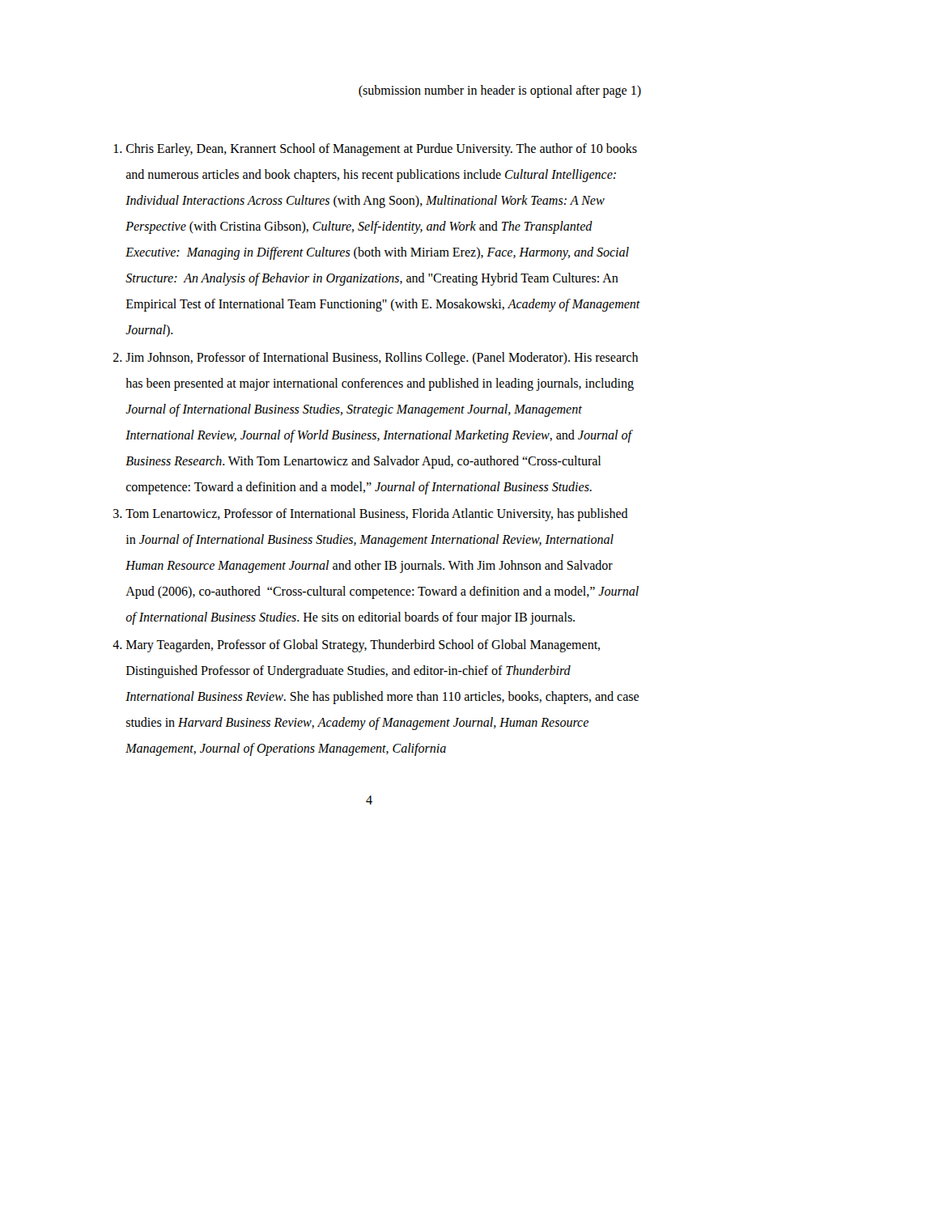(submission number in header is optional after page 1)
Chris Earley, Dean, Krannert School of Management at Purdue University. The author of 10 books and numerous articles and book chapters, his recent publications include Cultural Intelligence: Individual Interactions Across Cultures (with Ang Soon), Multinational Work Teams: A New Perspective (with Cristina Gibson), Culture, Self-identity, and Work and The Transplanted Executive: Managing in Different Cultures (both with Miriam Erez), Face, Harmony, and Social Structure: An Analysis of Behavior in Organizations, and "Creating Hybrid Team Cultures: An Empirical Test of International Team Functioning" (with E. Mosakowski, Academy of Management Journal).
Jim Johnson, Professor of International Business, Rollins College. (Panel Moderator). His research has been presented at major international conferences and published in leading journals, including Journal of International Business Studies, Strategic Management Journal, Management International Review, Journal of World Business, International Marketing Review, and Journal of Business Research. With Tom Lenartowicz and Salvador Apud, co-authored “Cross-cultural competence: Toward a definition and a model,” Journal of International Business Studies.
Tom Lenartowicz, Professor of International Business, Florida Atlantic University, has published in Journal of International Business Studies, Management International Review, International Human Resource Management Journal and other IB journals. With Jim Johnson and Salvador Apud (2006), co-authored “Cross-cultural competence: Toward a definition and a model,” Journal of International Business Studies. He sits on editorial boards of four major IB journals.
Mary Teagarden, Professor of Global Strategy, Thunderbird School of Global Management, Distinguished Professor of Undergraduate Studies, and editor-in-chief of Thunderbird International Business Review. She has published more than 110 articles, books, chapters, and case studies in Harvard Business Review, Academy of Management Journal, Human Resource Management, Journal of Operations Management, California
4